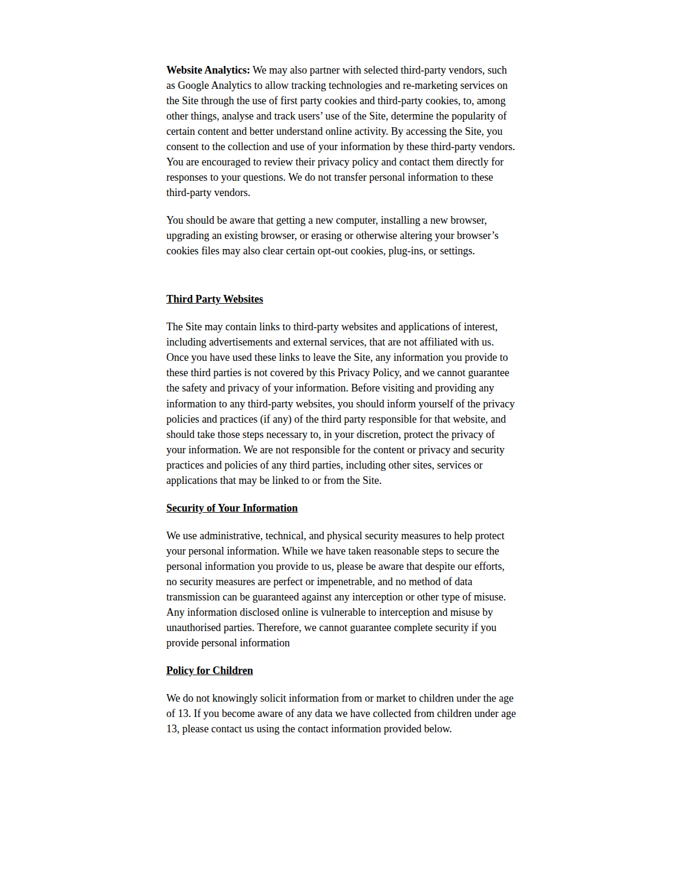Website Analytics: We may also partner with selected third-party vendors, such as Google Analytics to allow tracking technologies and re-marketing services on the Site through the use of first party cookies and third-party cookies, to, among other things, analyse and track users’ use of the Site, determine the popularity of certain content and better understand online activity. By accessing the Site, you consent to the collection and use of your information by these third-party vendors. You are encouraged to review their privacy policy and contact them directly for responses to your questions. We do not transfer personal information to these third-party vendors.
You should be aware that getting a new computer, installing a new browser, upgrading an existing browser, or erasing or otherwise altering your browser’s cookies files may also clear certain opt-out cookies, plug-ins, or settings.
Third Party Websites
The Site may contain links to third-party websites and applications of interest, including advertisements and external services, that are not affiliated with us. Once you have used these links to leave the Site, any information you provide to these third parties is not covered by this Privacy Policy, and we cannot guarantee the safety and privacy of your information. Before visiting and providing any information to any third-party websites, you should inform yourself of the privacy policies and practices (if any) of the third party responsible for that website, and should take those steps necessary to, in your discretion, protect the privacy of your information. We are not responsible for the content or privacy and security practices and policies of any third parties, including other sites, services or applications that may be linked to or from the Site.
Security of Your Information
We use administrative, technical, and physical security measures to help protect your personal information. While we have taken reasonable steps to secure the personal information you provide to us, please be aware that despite our efforts, no security measures are perfect or impenetrable, and no method of data transmission can be guaranteed against any interception or other type of misuse. Any information disclosed online is vulnerable to interception and misuse by unauthorised parties. Therefore, we cannot guarantee complete security if you provide personal information
Policy for Children
We do not knowingly solicit information from or market to children under the age of 13. If you become aware of any data we have collected from children under age 13, please contact us using the contact information provided below.